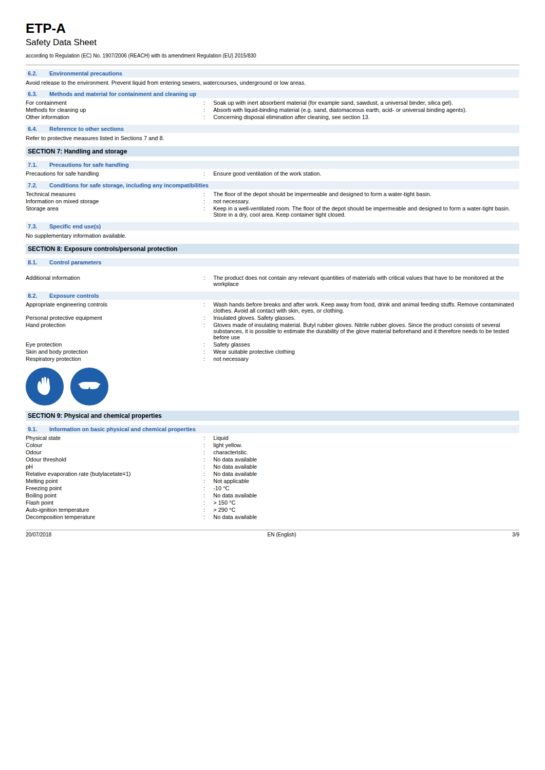ETP-A
Safety Data Sheet
according to Regulation (EC) No. 1907/2006 (REACH) with its amendment Regulation (EU) 2015/830
6.2. Environmental precautions
Avoid release to the environment. Prevent liquid from entering sewers, watercourses, underground or low areas.
6.3. Methods and material for containment and cleaning up
| For containment | : | Soak up with inert absorbent material (for example sand, sawdust, a universal binder, silica gel). |
| Methods for cleaning up | : | Absorb with liquid-binding material (e.g. sand, diatomaceous earth, acid- or universal binding agents). |
| Other information | : | Concerning disposal elimination after cleaning, see section 13. |
6.4. Reference to other sections
Refer to protective measures listed in Sections 7 and 8.
SECTION 7: Handling and storage
7.1. Precautions for safe handling
| Precautions for safe handling | : | Ensure good ventilation of the work station. |
7.2. Conditions for safe storage, including any incompatibilities
| Technical measures | : | The floor of the depot should be impermeable and designed to form a water-tight basin. |
| Information on mixed storage | : | not necessary. |
| Storage area | : | Keep in a well-ventilated room. The floor of the depot should be impermeable and designed to form a water-tight basin. Store in a dry, cool area. Keep container tight closed. |
7.3. Specific end use(s)
No supplementary information available.
SECTION 8: Exposure controls/personal protection
8.1. Control parameters
| Additional information | : | The product does not contain any relevant quantities of materials with critical values that have to be monitored at the workplace |
8.2. Exposure controls
| Appropriate engineering controls | : | Wash hands before breaks and after work. Keep away from food, drink and animal feeding stuffs. Remove contaminated clothes. Avoid all contact with skin, eyes, or clothing. |
| Personal protective equipment | : | Insulated gloves. Safety glasses. |
| Hand protection | : | Gloves made of insulating material. Butyl rubber gloves. Nitrile rubber gloves. Since the product consists of several substances, it is possible to estimate the durability of the glove material beforehand and it therefore needs to be tested before use |
| Eye protection | : | Safety glasses |
| Skin and body protection | : | Wear suitable protective clothing |
| Respiratory protection | : | not necessary |
SECTION 9: Physical and chemical properties
9.1. Information on basic physical and chemical properties
| Physical state | : | Liquid |
| Colour | : | light yellow. |
| Odour | : | characteristic. |
| Odour threshold | : | No data available |
| pH | : | No data available |
| Relative evaporation rate (butylacetate=1) | : | No data available |
| Melting point | : | Not applicable |
| Freezing point | : | -10 °C |
| Boiling point | : | No data available |
| Flash point | : | > 150 °C |
| Auto-ignition temperature | : | > 290 °C |
| Decomposition temperature | : | No data available |
20/07/2018 EN (English) 3/9